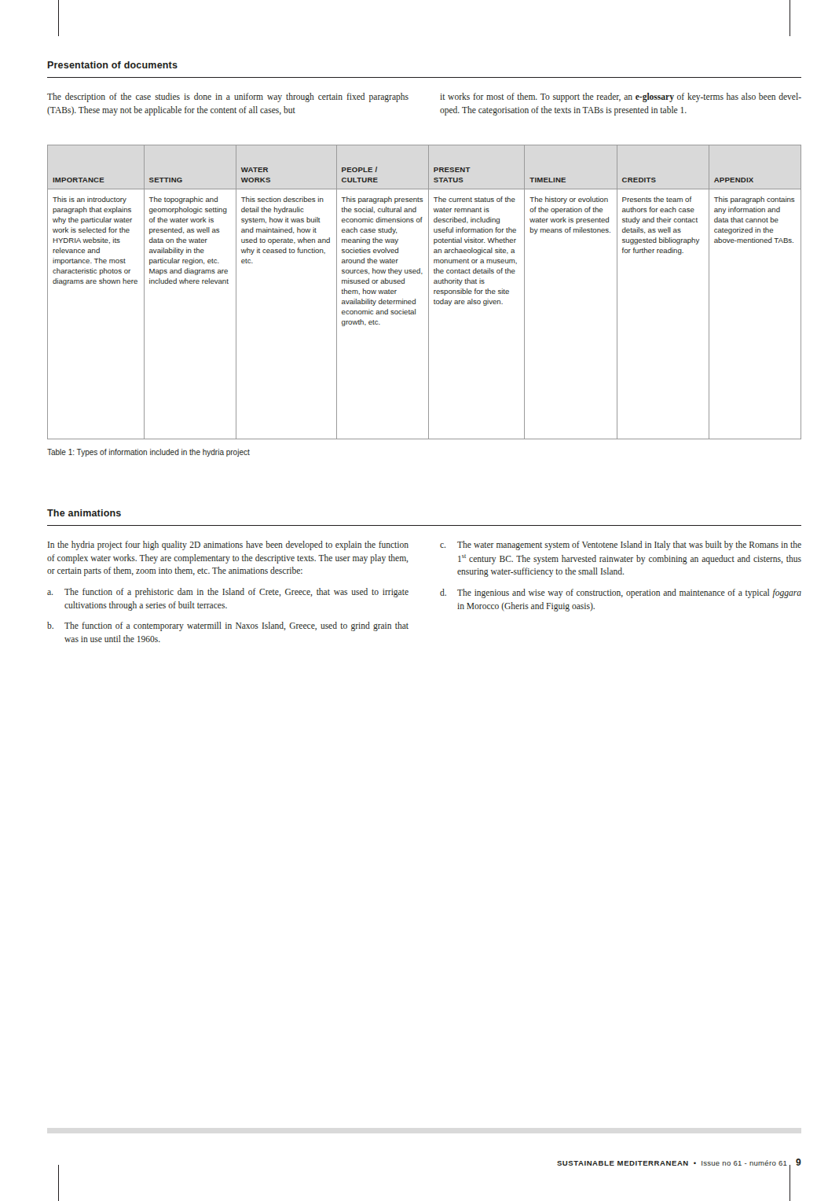Presentation of documents
The description of the case studies is done in a uniform way through certain fixed paragraphs (TABs). These may not be applicable for the content of all cases, but
it works for most of them. To support the reader, an e-glossary of key-terms has also been developed. The categorisation of the texts in TABs is presented in table 1.
| Importance | Setting | Water works | People / culture | Present status | Timeline | Credits | Appendix |
| --- | --- | --- | --- | --- | --- | --- | --- |
| This is an introductory paragraph that explains why the particular water work is selected for the HYDRIA website, its relevance and importance. The most characteristic photos or diagrams are shown here | The topographic and geomorphologic setting of the water work is presented, as well as data on the water availability in the particular region, etc. Maps and diagrams are included where relevant | This section describes in detail the hydraulic system, how it was built and maintained, how it used to operate, when and why it ceased to function, etc. | This paragraph presents the social, cultural and economic dimensions of each case study, meaning the way societies evolved around the water sources, how they used, misused or abused them, how water availability determined economic and societal growth, etc. | The current status of the water remnant is described, including useful information for the potential visitor. Whether an archaeological site, a monument or a museum, the contact details of the authority that is responsible for the site today are also given. | The history or evolution of the operation of the water work is presented by means of milestones. | Presents the team of authors for each case study and their contact details, as well as suggested bibliography for further reading. | This paragraph contains any information and data that cannot be categorized in the above-mentioned TABs. |
Table 1: Types of information included in the hydria project
The animations
In the hydria project four high quality 2D animations have been developed to explain the function of complex water works. They are complementary to the descriptive texts. The user may play them, or certain parts of them, zoom into them, etc. The animations describe:
a. The function of a prehistoric dam in the Island of Crete, Greece, that was used to irrigate cultivations through a series of built terraces.
b. The function of a contemporary watermill in Naxos Island, Greece, used to grind grain that was in use until the 1960s.
c. The water management system of Ventotene Island in Italy that was built by the Romans in the 1st century BC. The system harvested rainwater by combining an aqueduct and cisterns, thus ensuring water-sufficiency to the small Island.
d. The ingenious and wise way of construction, operation and maintenance of a typical foggara in Morocco (Gheris and Figuig oasis).
SUSTAINABLE MEDITERRANEAN • Issue no 61 - numéro 61 9